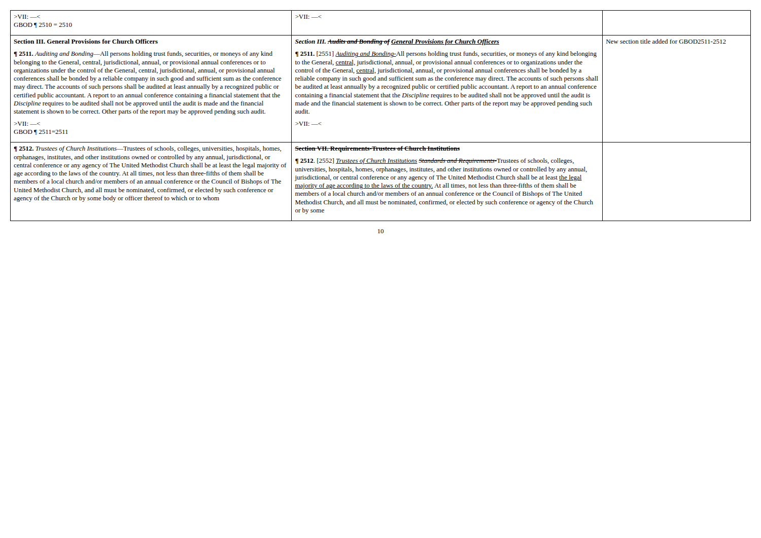| >VII: —< GBOD ¶ 2510 = 2510 | >VII: —< | |
| Section III. General Provisions for Church Officers ¶ 2511. Auditing and Bonding —All persons holding trust funds, securities, or moneys of any kind belonging to the General, central, jurisdictional, annual, or provisional annual conferences or to organizations under the control of the General, central, jurisdictional, annual, or provisional annual conferences shall be bonded by a reliable company in such good and sufficient sum as the conference may direct. The accounts of such persons shall be audited at least annually by a recognized public or certified public accountant. A report to an annual conference containing a financial statement that the Discipline requires to be audited shall not be approved until the audit is made and the financial statement is shown to be correct. Other parts of the report may be approved pending such audit. >VII: —< GBOD ¶ 2511=2511 | Section III. Audits and Bonding of General Provisions for Church Officers ¶ 2511. [2551] Auditing and Bonding- All persons holding trust funds, securities, or moneys of any kind belonging to the General, central, jurisdictional, annual, or provisional annual conferences or to organizations under the control of the General, central, jurisdictional, annual, or provisional annual conferences shall be bonded by a reliable company in such good and sufficient sum as the conference may direct. The accounts of such persons shall be audited at least annually by a recognized public or certified public accountant. A report to an annual conference containing a financial statement that the Discipline requires to be audited shall not be approved until the audit is made and the financial statement is shown to be correct. Other parts of the report may be approved pending such audit. >VII: —< | New section title added for GBOD2511-2512 |
| ¶ 2512. Trustees of Church Institutions —Trustees of schools, colleges, universities, hospitals, homes, orphanages, institutes, and other institutions owned or controlled by any annual, jurisdictional, or central conference or any agency of The United Methodist Church shall be at least the legal majority of age according to the laws of the country. At all times, not less than three-fifths of them shall be members of a local church and/or members of an annual conference or the Council of Bishops of The United Methodist Church, and all must be nominated, confirmed, or elected by such conference or agency of the Church or by some body or officer thereof to which or to whom | Section VII. Requirements-Trustees of Church Institutions ¶ 2512 . [2552] Trustees of Church Institutions Standards and Requirements- Trustees of schools, colleges, universities, hospitals, homes, orphanages, institutes, and other institutions owned or controlled by any annual, jurisdictional, or central conference or any agency of The United Methodist Church shall be at least the legal majority of age according to the laws of the country. At all times, not less than three-fifths of them shall be members of a local church and/or members of an annual conference or the Council of Bishops of The United Methodist Church, and all must be nominated, confirmed, or elected by such conference or agency of the Church or by some | |
10